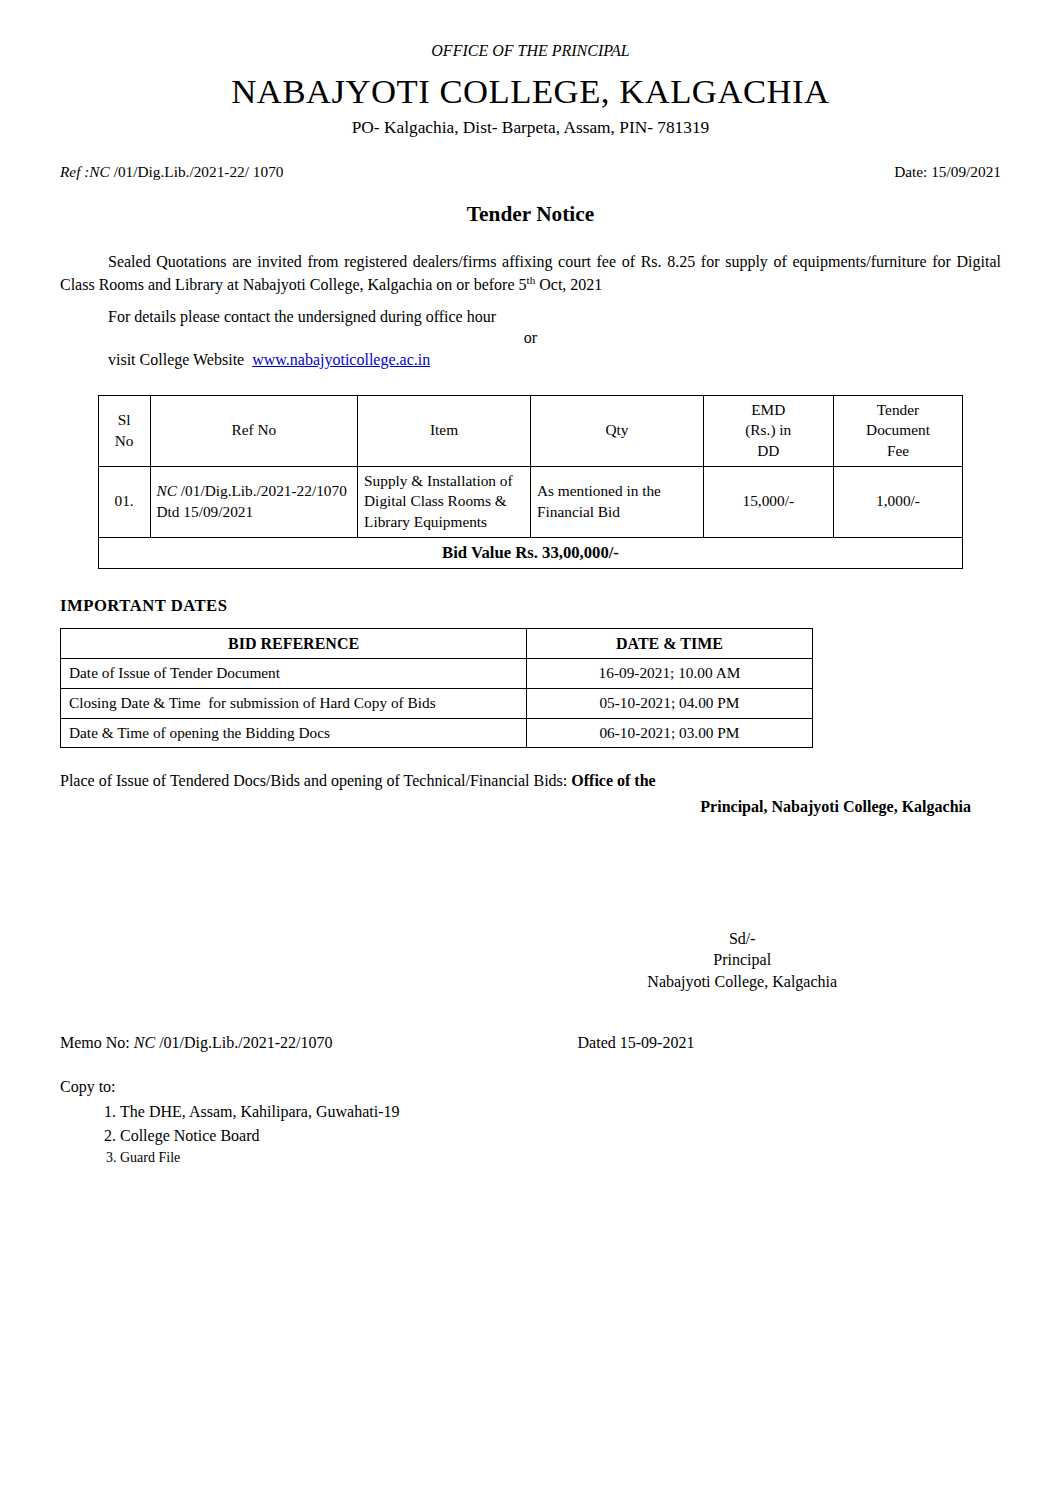OFFICE OF THE PRINCIPAL
NABAJYOTI COLLEGE, KALGACHIA
PO- Kalgachia, Dist- Barpeta, Assam, PIN- 781319
Ref :NC /01/Dig.Lib./2021-22/ 1070
Date: 15/09/2021
Tender Notice
Sealed Quotations are invited from registered dealers/firms affixing court fee of Rs. 8.25 for supply of equipments/furniture for Digital Class Rooms and Library at Nabajyoti College, Kalgachia on or before 5th Oct, 2021
For details please contact the undersigned during office hour
or
visit College Website www.nabajyoticollege.ac.in
| Sl No | Ref No | Item | Qty | EMD (Rs.) in DD | Tender Document Fee |
| --- | --- | --- | --- | --- | --- |
| 01. | NC /01/Dig.Lib./2021-22/1070 Dtd 15/09/2021 | Supply & Installation of Digital Class Rooms & Library Equipments | As mentioned in the Financial Bid | 15,000/- | 1,000/- |
| Bid Value Rs. 33,00,000/- |
IMPORTANT DATES
| BID REFERENCE | DATE & TIME |
| --- | --- |
| Date of Issue of Tender Document | 16-09-2021; 10.00 AM |
| Closing Date & Time for submission of Hard Copy of Bids | 05-10-2021; 04.00 PM |
| Date & Time of opening the Bidding Docs | 06-10-2021; 03.00 PM |
Place of Issue of Tendered Docs/Bids and opening of Technical/Financial Bids: Office of the
Principal, Nabajyoti College, Kalgachia
Sd/-
Principal
Nabajyoti College, Kalgachia
Memo No: NC /01/Dig.Lib./2021-22/1070
Dated 15-09-2021
Copy to:
The DHE, Assam, Kahilipara, Guwahati-19
College Notice Board
Guard File